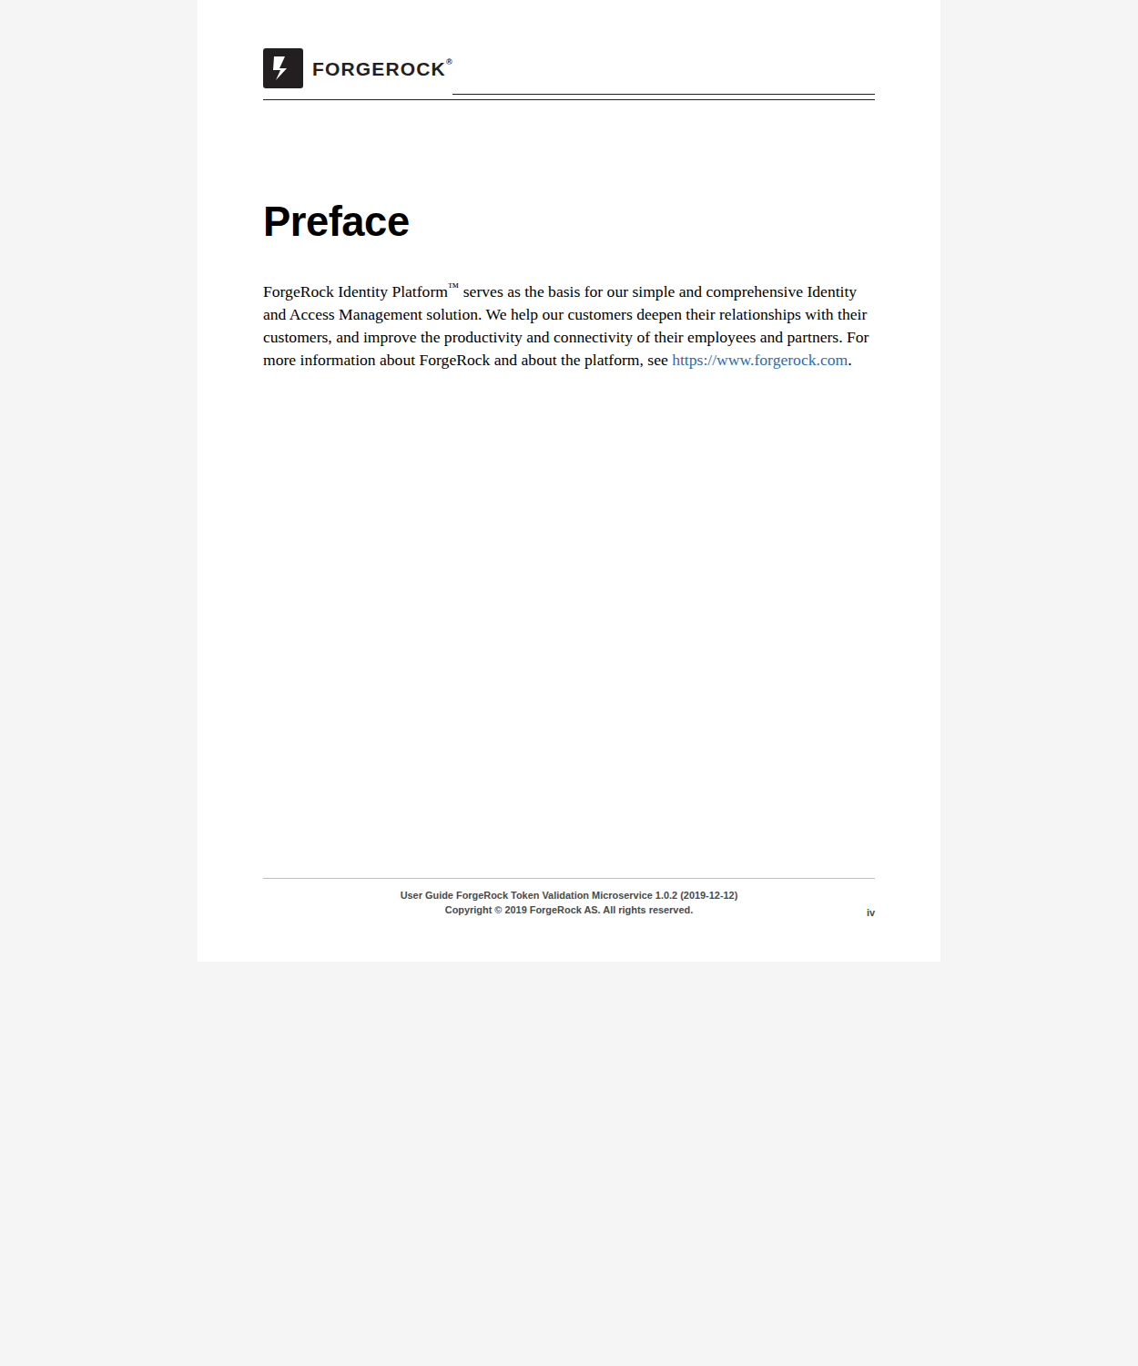FORGEROCK®
Preface
ForgeRock Identity Platform™ serves as the basis for our simple and comprehensive Identity and Access Management solution. We help our customers deepen their relationships with their customers, and improve the productivity and connectivity of their employees and partners. For more information about ForgeRock and about the platform, see https://www.forgerock.com.
User Guide ForgeRock Token Validation Microservice 1.0.2 (2019-12-12)
Copyright © 2019 ForgeRock AS. All rights reserved.
iv